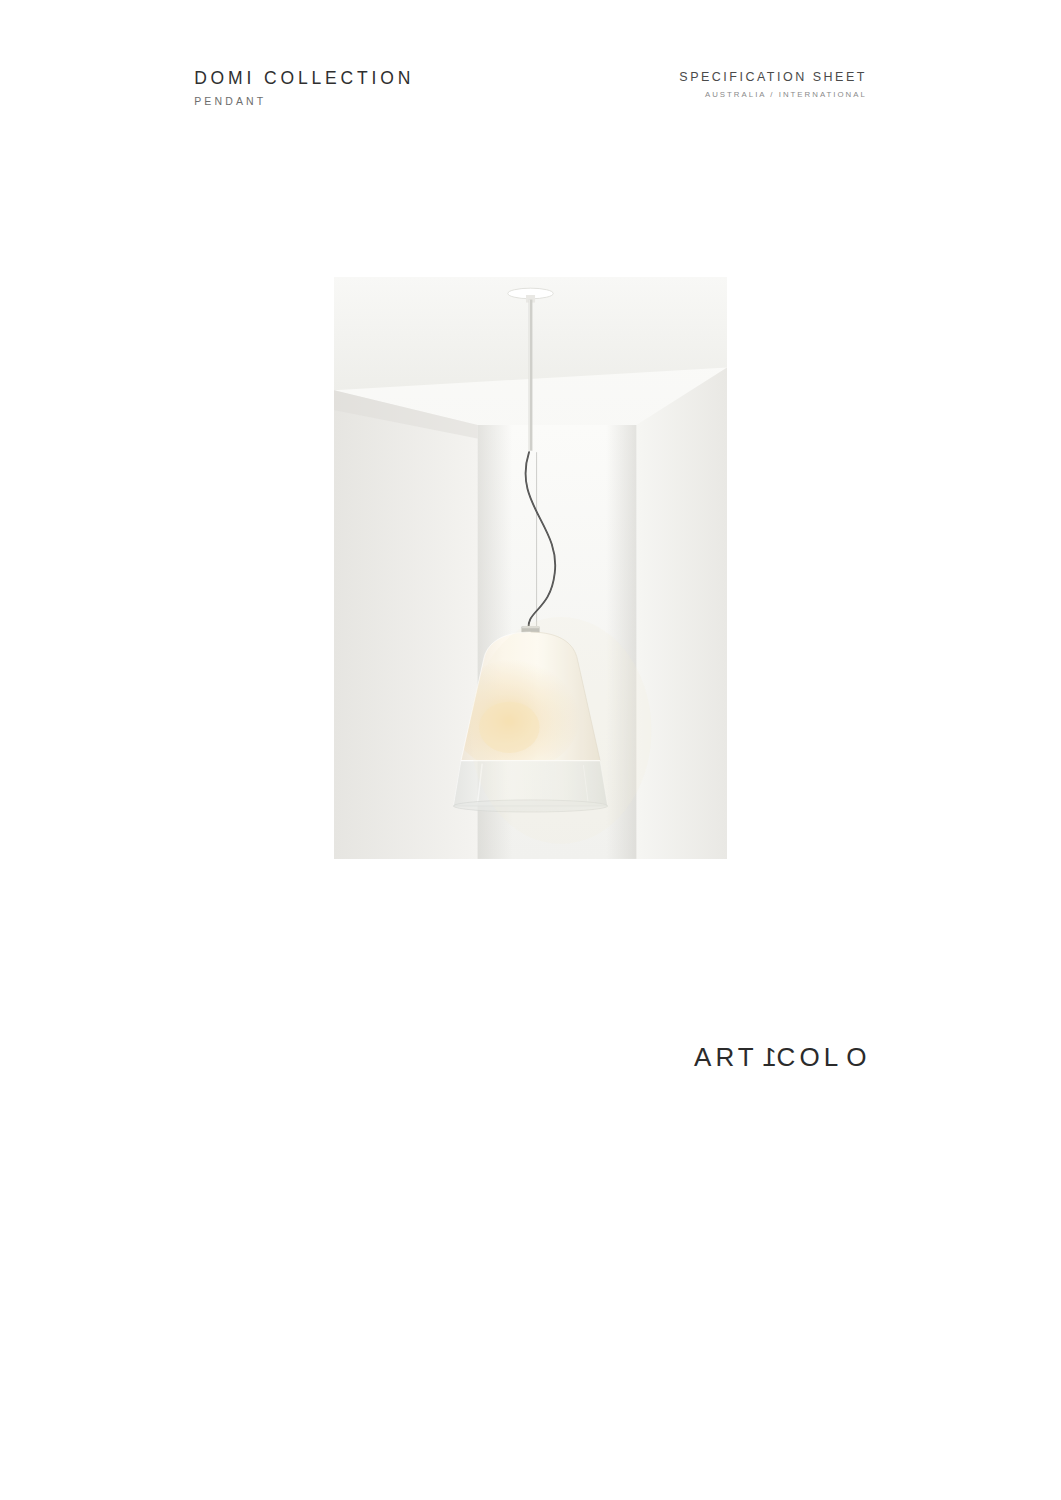Domi Collection
Pendant
Specification Sheet
Australia / International
ART1 COLO